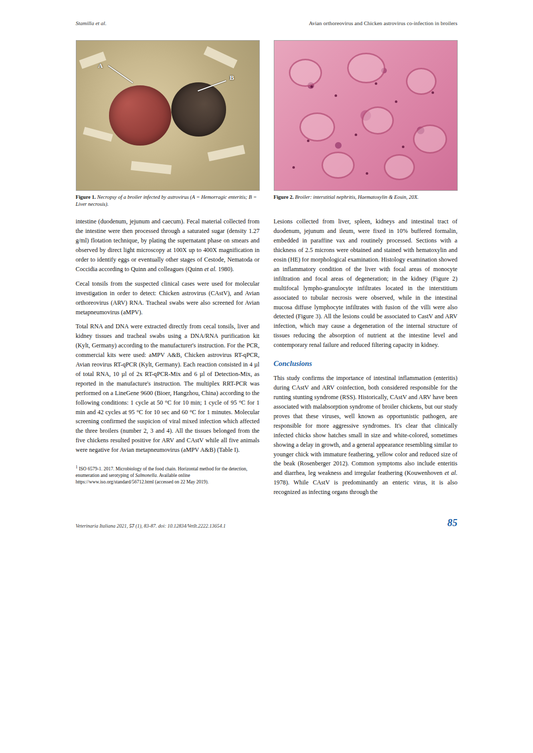Stamilla et al.
Avian orthoreovirus and Chicken astrovirus co-infection in broilers
A
B
Figure 1. Necropsy of a broiler infected by astrovirus (A = Hemorragic enteritis; B = Liver necrosis).
Figure 2. Broiler: interstitial nephritis, Haematoxylin & Eosin, 20X.
intestine (duodenum, jejunum and caecum). Fecal material collected from the intestine were then processed through a saturated sugar (density 1.27 g/ml) flotation technique, by plating the supernatant phase on smears and observed by direct light microscopy at 100X up to 400X magnification in order to identify eggs or eventually other stages of Cestode, Nematoda or Coccidia according to Quinn and colleagues (Quinn et al. 1980).
Cecal tonsils from the suspected clinical cases were used for molecular investigation in order to detect: Chicken astrovirus (CAstV), and Avian orthoreovirus (ARV) RNA. Tracheal swabs were also screened for Avian metapneumovirus (aMPV).
Total RNA and DNA were extracted directly from cecal tonsils, liver and kidney tissues and tracheal swabs using a DNA/RNA purification kit (Kylt, Germany) according to the manufacturer's instruction. For the PCR, commercial kits were used: aMPV A&B, Chicken astrovirus RT-qPCR, Avian reovirus RT-qPCR (Kylt, Germany). Each reaction consisted in 4 µl of total RNA, 10 µl of 2x RT-qPCR-Mix and 6 µl of Detection-Mix, as reported in the manufacture's instruction. The multiplex RRT-PCR was performed on a LineGene 9600 (Bioer, Hangzhou, China) according to the following conditions: 1 cycle at 50 °C for 10 min; 1 cycle of 95 °C for 1 min and 42 cycles at 95 °C for 10 sec and 60 °C for 1 minutes. Molecular screening confirmed the suspicion of viral mixed infection which affected the three broilers (number 2, 3 and 4). All the tissues belonged from the five chickens resulted positive for ARV and CAstV while all five animals were negative for Avian metapneumovirus (aMPV A&B) (Table I).
1 ISO 6579-1. 2017. Microbiology of the food chain. Horizontal method for the detection, enumeration and serotyping of Salmonella. Available online https://www.iso.org/standard/56712.html (accessed on 22 May 2019).
Lesions collected from liver, spleen, kidneys and intestinal tract of duodenum, jejunum and ileum, were fixed in 10% buffered formalin, embedded in paraffine vax and routinely processed. Sections with a thickness of 2.5 microns were obtained and stained with hematoxylin and eosin (HE) for morphological examination. Histology examination showed an inflammatory condition of the liver with focal areas of monocyte infiltration and focal areas of degeneration; in the kidney (Figure 2) multifocal lympho-granulocyte infiltrates located in the interstitium associated to tubular necrosis were observed, while in the intestinal mucosa diffuse lymphocyte infiltrates with fusion of the villi were also detected (Figure 3). All the lesions could be associated to CastV and ARV infection, which may cause a degeneration of the internal structure of tissues reducing the absorption of nutrient at the intestine level and contemporary renal failure and reduced filtering capacity in kidney.
Conclusions
This study confirms the importance of intestinal inflammation (enteritis) during CAstV and ARV coinfection, both considered responsible for the runting stunting syndrome (RSS). Historically, CAstV and ARV have been associated with malabsorption syndrome of broiler chickens, but our study proves that these viruses, well known as opportunistic pathogen, are responsible for more aggressive syndromes. It's clear that clinically infected chicks show hatches small in size and white-colored, sometimes showing a delay in growth, and a general appearance resembling similar to younger chick with immature feathering, yellow color and reduced size of the beak (Rosenberger 2012). Common symptoms also include enteritis and diarrhea, leg weakness and irregular feathering (Kouwenhoven et al. 1978). While CAstV is predominantly an enteric virus, it is also recognized as infecting organs through the
Veterinaria Italiana 2021, 57 (1), 83-87. doi: 10.12834/VetIt.2222.13654.1
85